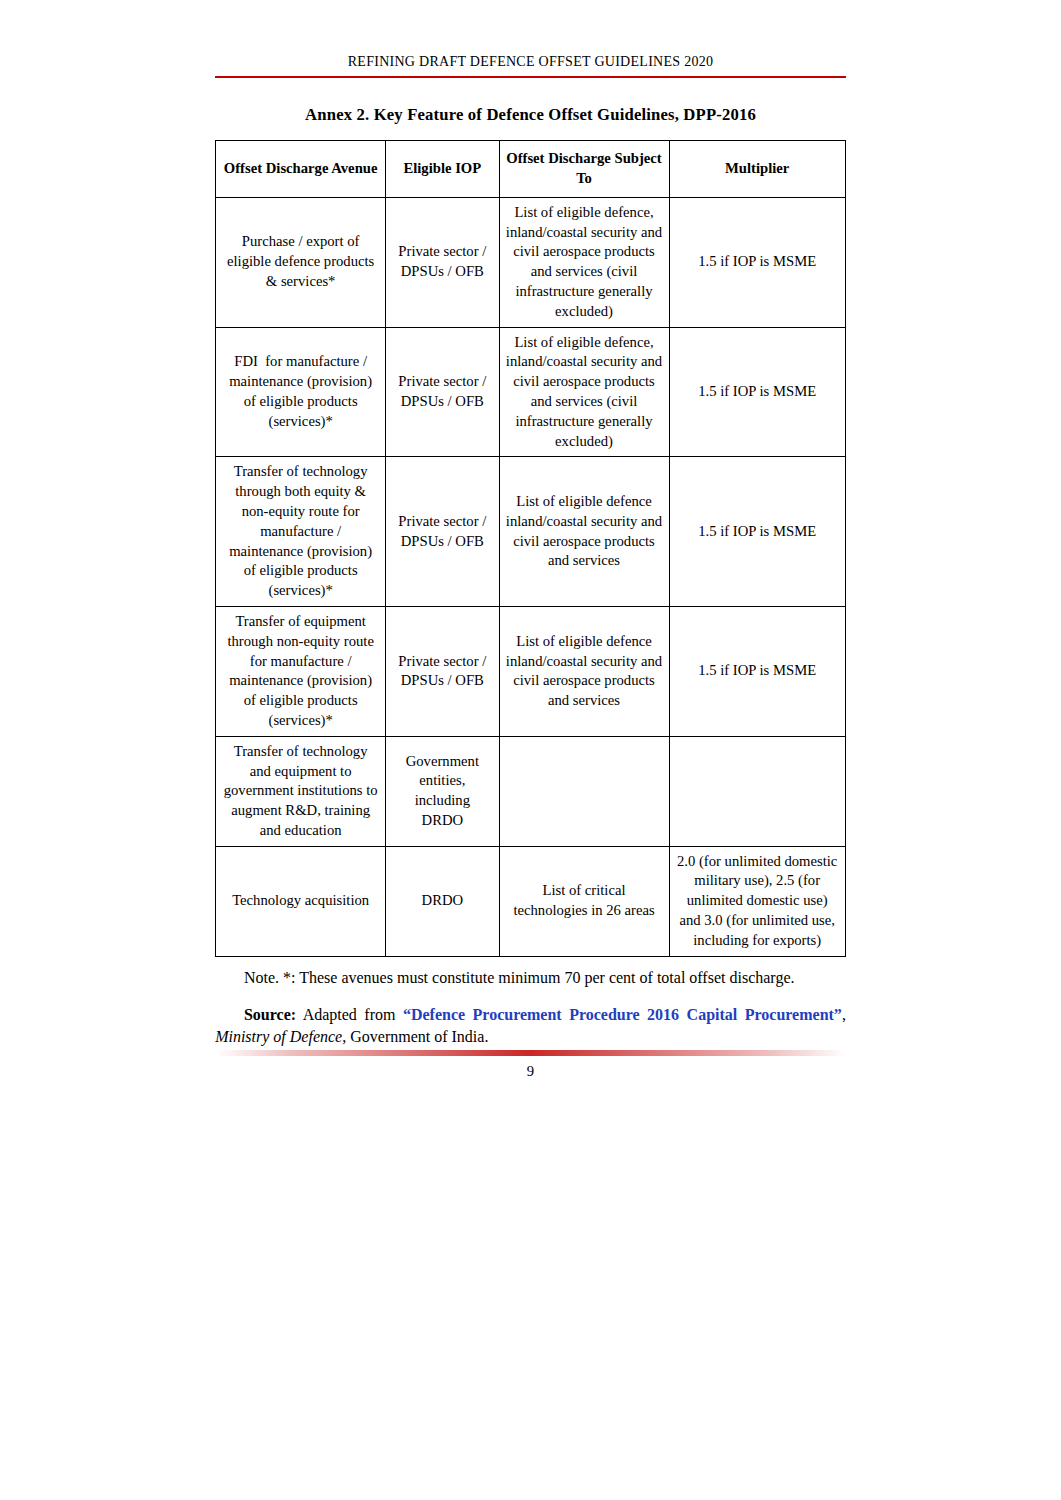REFINING DRAFT DEFENCE OFFSET GUIDELINES 2020
Annex 2. Key Feature of Defence Offset Guidelines, DPP-2016
| Offset Discharge Avenue | Eligible IOP | Offset Discharge Subject To | Multiplier |
| --- | --- | --- | --- |
| Purchase / export of eligible defence products & services* | Private sector / DPSUs / OFB | List of eligible defence, inland/coastal security and civil aerospace products and services (civil infrastructure generally excluded) | 1.5 if IOP is MSME |
| FDI for manufacture / maintenance (provision) of eligible products (services)* | Private sector / DPSUs / OFB | List of eligible defence, inland/coastal security and civil aerospace products and services (civil infrastructure generally excluded) | 1.5 if IOP is MSME |
| Transfer of technology through both equity & non-equity route for manufacture / maintenance (provision) of eligible products (services)* | Private sector / DPSUs / OFB | List of eligible defence inland/coastal security and civil aerospace products and services | 1.5 if IOP is MSME |
| Transfer of equipment through non-equity route for manufacture / maintenance (provision) of eligible products (services)* | Private sector / DPSUs / OFB | List of eligible defence inland/coastal security and civil aerospace products and services | 1.5 if IOP is MSME |
| Transfer of technology and equipment to government institutions to augment R&D, training and education | Government entities, including DRDO | | |
| Technology acquisition | DRDO | List of critical technologies in 26 areas | 2.0 (for unlimited domestic military use), 2.5 (for unlimited domestic use) and 3.0 (for unlimited use, including for exports) |
Note. *: These avenues must constitute minimum 70 per cent of total offset discharge.
Source: Adapted from “Defence Procurement Procedure 2016 Capital Procurement”, Ministry of Defence, Government of India.
9